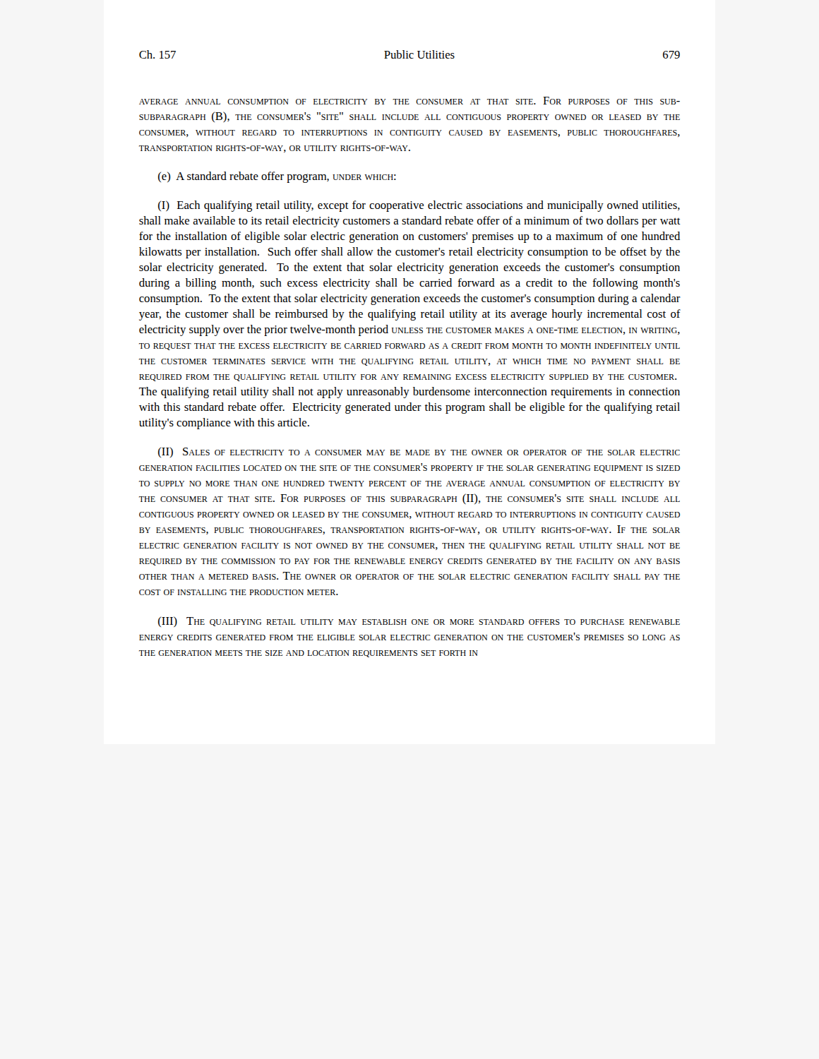Ch. 157 Public Utilities 679
average annual consumption of electricity by the consumer at that site. For purposes of this sub-subparagraph (B), the consumer's "site" shall include all contiguous property owned or leased by the consumer, without regard to interruptions in contiguity caused by easements, public thoroughfares, transportation rights-of-way, or utility rights-of-way.
(e) A standard rebate offer program, under which:
(I) Each qualifying retail utility, except for cooperative electric associations and municipally owned utilities, shall make available to its retail electricity customers a standard rebate offer of a minimum of two dollars per watt for the installation of eligible solar electric generation on customers' premises up to a maximum of one hundred kilowatts per installation. Such offer shall allow the customer's retail electricity consumption to be offset by the solar electricity generated. To the extent that solar electricity generation exceeds the customer's consumption during a billing month, such excess electricity shall be carried forward as a credit to the following month's consumption. To the extent that solar electricity generation exceeds the customer's consumption during a calendar year, the customer shall be reimbursed by the qualifying retail utility at its average hourly incremental cost of electricity supply over the prior twelve-month period unless the customer makes a one-time election, in writing, to request that the excess electricity be carried forward as a credit from month to month indefinitely until the customer terminates service with the qualifying retail utility, at which time no payment shall be required from the qualifying retail utility for any remaining excess electricity supplied by the customer. The qualifying retail utility shall not apply unreasonably burdensome interconnection requirements in connection with this standard rebate offer. Electricity generated under this program shall be eligible for the qualifying retail utility's compliance with this article.
(II) Sales of electricity to a consumer may be made by the owner or operator of the solar electric generation facilities located on the site of the consumer's property if the solar generating equipment is sized to supply no more than one hundred twenty percent of the average annual consumption of electricity by the consumer at that site. For purposes of this subparagraph (II), the consumer's site shall include all contiguous property owned or leased by the consumer, without regard to interruptions in contiguity caused by easements, public thoroughfares, transportation rights-of-way, or utility rights-of-way. If the solar electric generation facility is not owned by the consumer, then the qualifying retail utility shall not be required by the commission to pay for the renewable energy credits generated by the facility on any basis other than a metered basis. The owner or operator of the solar electric generation facility shall pay the cost of installing the production meter.
(III) The qualifying retail utility may establish one or more standard offers to purchase renewable energy credits generated from the eligible solar electric generation on the customer's premises so long as the generation meets the size and location requirements set forth in